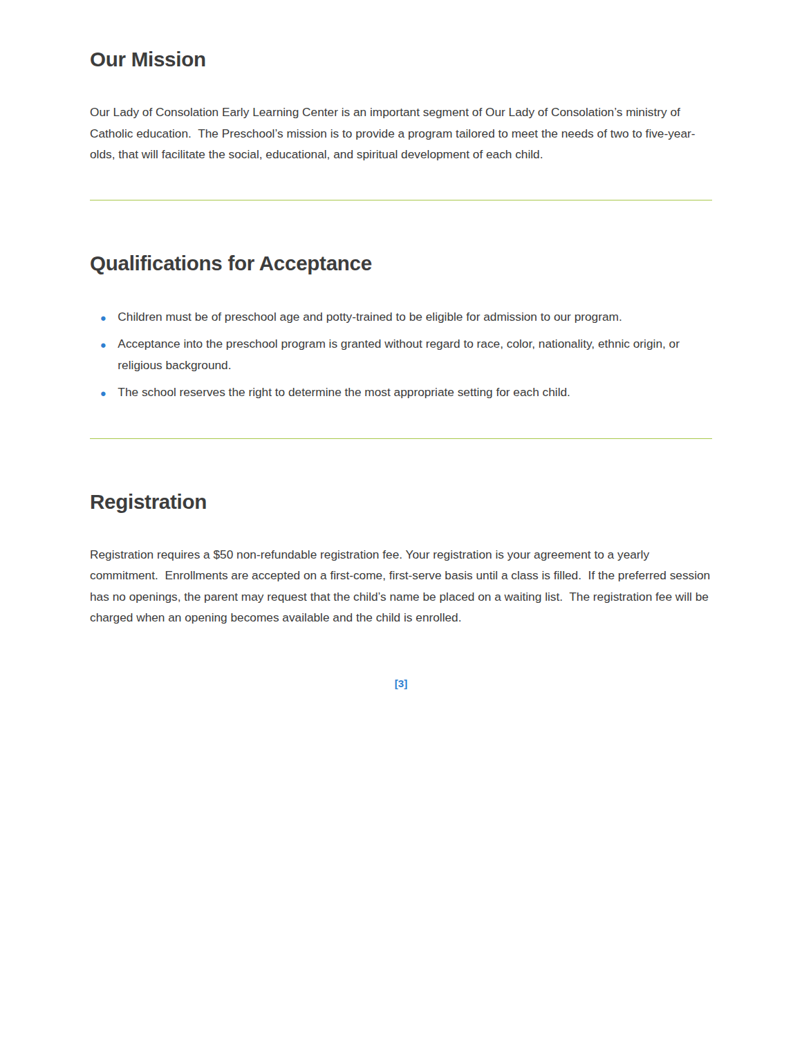Our Mission
Our Lady of Consolation Early Learning Center is an important segment of Our Lady of Consolation’s ministry of Catholic education. The Preschool’s mission is to provide a program tailored to meet the needs of two to five-year-olds, that will facilitate the social, educational, and spiritual development of each child.
Qualifications for Acceptance
Children must be of preschool age and potty-trained to be eligible for admission to our program.
Acceptance into the preschool program is granted without regard to race, color, nationality, ethnic origin, or religious background.
The school reserves the right to determine the most appropriate setting for each child.
Registration
Registration requires a $50 non-refundable registration fee. Your registration is your agreement to a yearly commitment. Enrollments are accepted on a first-come, first-serve basis until a class is filled. If the preferred session has no openings, the parent may request that the child’s name be placed on a waiting list. The registration fee will be charged when an opening becomes available and the child is enrolled.
[3]